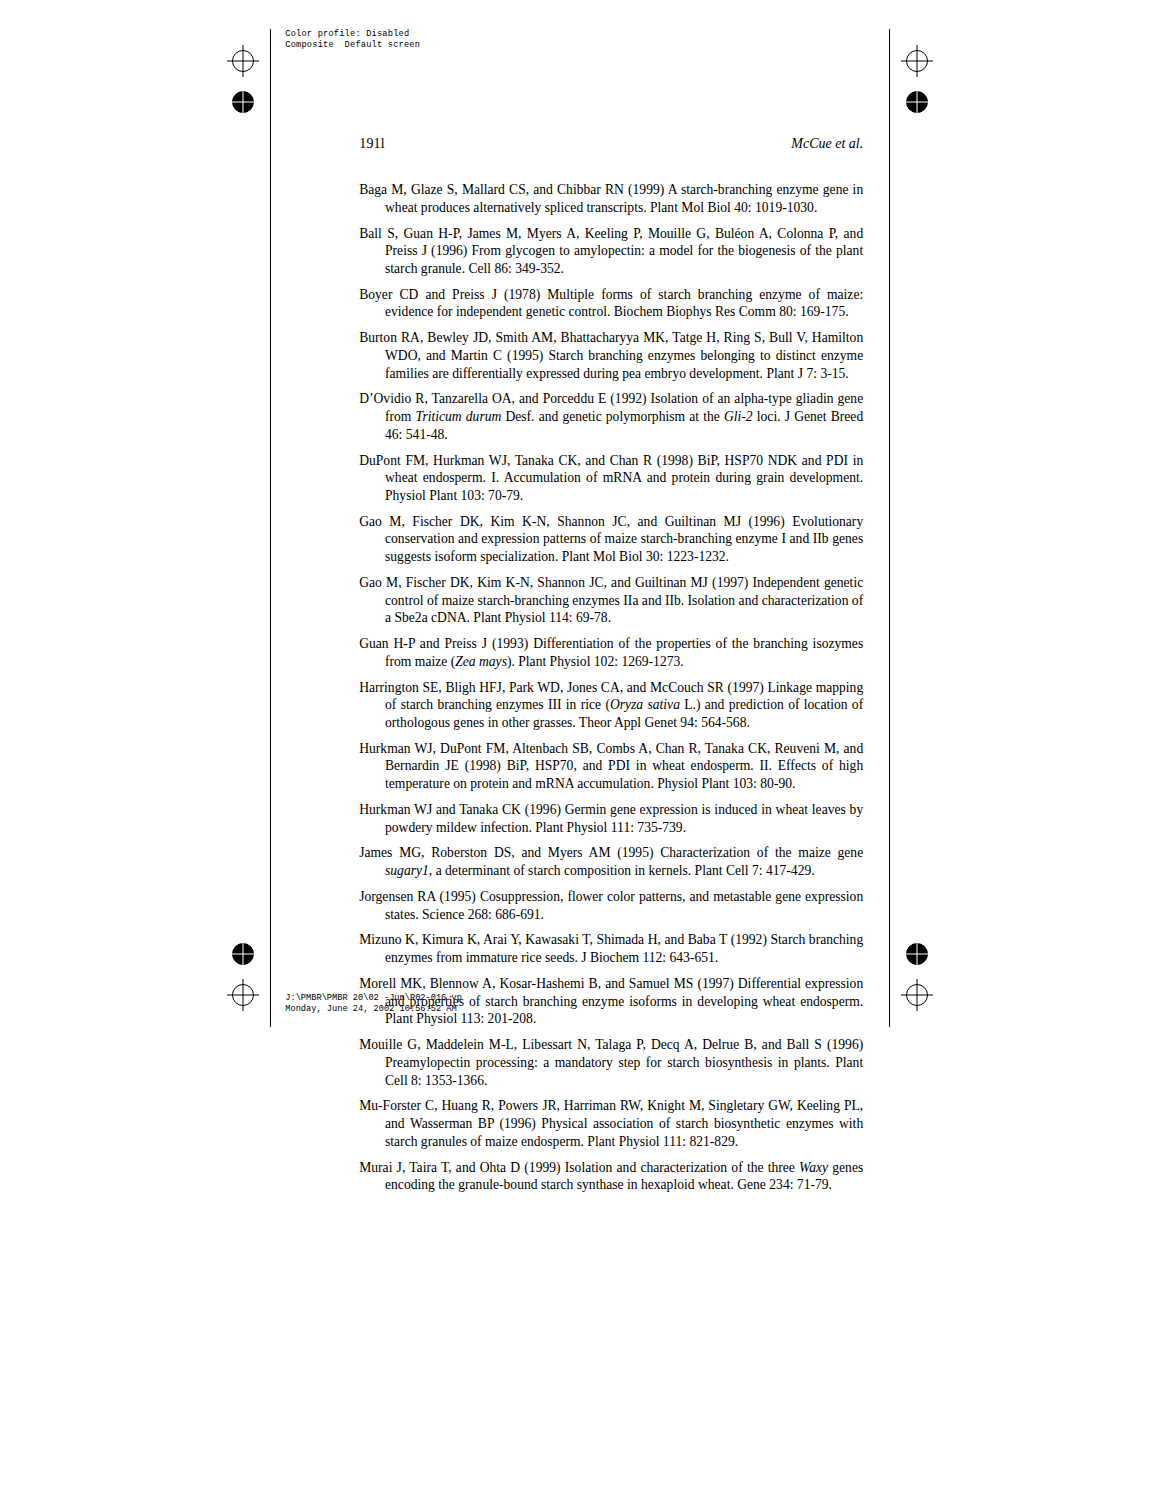Color profile: Disabled Composite Default screen
J:\PMBR\PMBR 20\02 -Jun\R02-016.vp Monday, June 24, 2002 10:56:52 AM
191l McCue et al.
Baga M, Glaze S, Mallard CS, and Chibbar RN (1999) A starch-branching enzyme gene in wheat produces alternatively spliced transcripts. Plant Mol Biol 40: 1019-1030.
Ball S, Guan H-P, James M, Myers A, Keeling P, Mouille G, Buléon A, Colonna P, and Preiss J (1996) From glycogen to amylopectin: a model for the biogenesis of the plant starch granule. Cell 86: 349-352.
Boyer CD and Preiss J (1978) Multiple forms of starch branching enzyme of maize: evidence for independent genetic control. Biochem Biophys Res Comm 80: 169-175.
Burton RA, Bewley JD, Smith AM, Bhattacharyya MK, Tatge H, Ring S, Bull V, Hamilton WDO, and Martin C (1995) Starch branching enzymes belonging to distinct enzyme families are differentially expressed during pea embryo development. Plant J 7: 3-15.
D’Ovidio R, Tanzarella OA, and Porceddu E (1992) Isolation of an alpha-type gliadin gene from Triticum durum Desf. and genetic polymorphism at the Gli-2 loci. J Genet Breed 46: 541-48.
DuPont FM, Hurkman WJ, Tanaka CK, and Chan R (1998) BiP, HSP70 NDK and PDI in wheat endosperm. I. Accumulation of mRNA and protein during grain development. Physiol Plant 103: 70-79.
Gao M, Fischer DK, Kim K-N, Shannon JC, and Guiltinan MJ (1996) Evolutionary conservation and expression patterns of maize starch-branching enzyme I and IIb genes suggests isoform specialization. Plant Mol Biol 30: 1223-1232.
Gao M, Fischer DK, Kim K-N, Shannon JC, and Guiltinan MJ (1997) Independent genetic control of maize starch-branching enzymes IIa and IIb. Isolation and characterization of a Sbe2a cDNA. Plant Physiol 114: 69-78.
Guan H-P and Preiss J (1993) Differentiation of the properties of the branching isozymes from maize (Zea mays). Plant Physiol 102: 1269-1273.
Harrington SE, Bligh HFJ, Park WD, Jones CA, and McCouch SR (1997) Linkage mapping of starch branching enzymes III in rice (Oryza sativa L.) and prediction of location of orthologous genes in other grasses. Theor Appl Genet 94: 564-568.
Hurkman WJ, DuPont FM, Altenbach SB, Combs A, Chan R, Tanaka CK, Reuveni M, and Bernardin JE (1998) BiP, HSP70, and PDI in wheat endosperm. II. Effects of high temperature on protein and mRNA accumulation. Physiol Plant 103: 80-90.
Hurkman WJ and Tanaka CK (1996) Germin gene expression is induced in wheat leaves by powdery mildew infection. Plant Physiol 111: 735-739.
James MG, Roberston DS, and Myers AM (1995) Characterization of the maize gene sugary1, a determinant of starch composition in kernels. Plant Cell 7: 417-429.
Jorgensen RA (1995) Cosuppression, flower color patterns, and metastable gene expression states. Science 268: 686-691.
Mizuno K, Kimura K, Arai Y, Kawasaki T, Shimada H, and Baba T (1992) Starch branching enzymes from immature rice seeds. J Biochem 112: 643-651.
Morell MK, Blennow A, Kosar-Hashemi B, and Samuel MS (1997) Differential expression and properties of starch branching enzyme isoforms in developing wheat endosperm. Plant Physiol 113: 201-208.
Mouille G, Maddelein M-L, Libessart N, Talaga P, Decq A, Delrue B, and Ball S (1996) Preamylopectin processing: a mandatory step for starch biosynthesis in plants. Plant Cell 8: 1353-1366.
Mu-Forster C, Huang R, Powers JR, Harriman RW, Knight M, Singletary GW, Keeling PL, and Wasserman BP (1996) Physical association of starch biosynthetic enzymes with starch granules of maize endosperm. Plant Physiol 111: 821-829.
Murai J, Taira T, and Ohta D (1999) Isolation and characterization of the three Waxy genes encoding the granule-bound starch synthase in hexaploid wheat. Gene 234: 71-79.